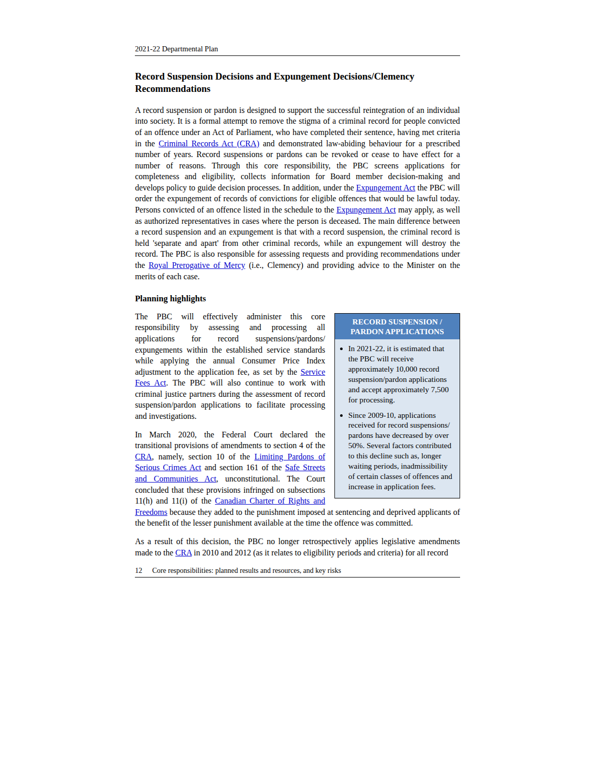2021-22 Departmental Plan
Record Suspension Decisions and Expungement Decisions/Clemency Recommendations
A record suspension or pardon is designed to support the successful reintegration of an individual into society. It is a formal attempt to remove the stigma of a criminal record for people convicted of an offence under an Act of Parliament, who have completed their sentence, having met criteria in the Criminal Records Act (CRA) and demonstrated law-abiding behaviour for a prescribed number of years. Record suspensions or pardons can be revoked or cease to have effect for a number of reasons. Through this core responsibility, the PBC screens applications for completeness and eligibility, collects information for Board member decision-making and develops policy to guide decision processes. In addition, under the Expungement Act the PBC will order the expungement of records of convictions for eligible offences that would be lawful today. Persons convicted of an offence listed in the schedule to the Expungement Act may apply, as well as authorized representatives in cases where the person is deceased. The main difference between a record suspension and an expungement is that with a record suspension, the criminal record is held 'separate and apart' from other criminal records, while an expungement will destroy the record. The PBC is also responsible for assessing requests and providing recommendations under the Royal Prerogative of Mercy (i.e., Clemency) and providing advice to the Minister on the merits of each case.
Planning highlights
RECORD SUSPENSION / PARDON APPLICATIONS
In 2021-22, it is estimated that the PBC will receive approximately 10,000 record suspension/pardon applications and accept approximately 7,500 for processing.
Since 2009-10, applications received for record suspensions/ pardons have decreased by over 50%. Several factors contributed to this decline such as, longer waiting periods, inadmissibility of certain classes of offences and increase in application fees.
The PBC will effectively administer this core responsibility by assessing and processing all applications for record suspensions/pardons/ expungements within the established service standards while applying the annual Consumer Price Index adjustment to the application fee, as set by the Service Fees Act. The PBC will also continue to work with criminal justice partners during the assessment of record suspension/pardon applications to facilitate processing and investigations.
In March 2020, the Federal Court declared the transitional provisions of amendments to section 4 of the CRA, namely, section 10 of the Limiting Pardons of Serious Crimes Act and section 161 of the Safe Streets and Communities Act, unconstitutional. The Court concluded that these provisions infringed on subsections 11(h) and 11(i) of the Canadian Charter of Rights and Freedoms because they added to the punishment imposed at sentencing and deprived applicants of the benefit of the lesser punishment available at the time the offence was committed.
As a result of this decision, the PBC no longer retrospectively applies legislative amendments made to the CRA in 2010 and 2012 (as it relates to eligibility periods and criteria) for all record
12 Core responsibilities: planned results and resources, and key risks